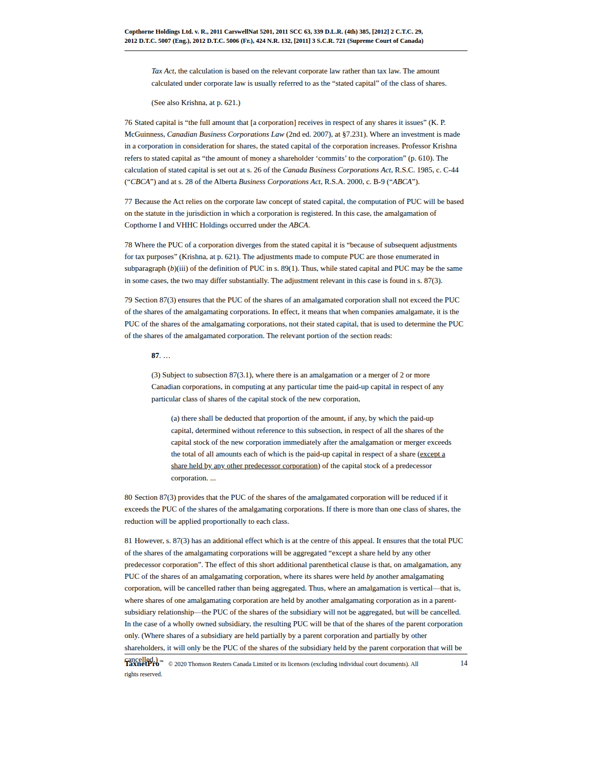Copthorne Holdings Ltd. v. R., 2011 CarswellNat 5201, 2011 SCC 63, 339 D.L.R. (4th) 385, [2012] 2 C.T.C. 29,
2012 D.T.C. 5007 (Eng.), 2012 D.T.C. 5006 (Fr.), 424 N.R. 132, [2011] 3 S.C.R. 721 (Supreme Court of Canada)
Tax Act, the calculation is based on the relevant corporate law rather than tax law. The amount calculated under corporate law is usually referred to as the “stated capital” of the class of shares.
(See also Krishna, at p. 621.)
76 Stated capital is “the full amount that [a corporation] receives in respect of any shares it issues” (K. P. McGuinness, Canadian Business Corporations Law (2nd ed. 2007), at §7.231). Where an investment is made in a corporation in consideration for shares, the stated capital of the corporation increases. Professor Krishna refers to stated capital as “the amount of money a shareholder ‘commits’ to the corporation” (p. 610). The calculation of stated capital is set out at s. 26 of the Canada Business Corporations Act, R.S.C. 1985, c. C-44 (“CBCA”) and at s. 28 of the Alberta Business Corporations Act, R.S.A. 2000, c. B-9 (“ABCA”).
77 Because the Act relies on the corporate law concept of stated capital, the computation of PUC will be based on the statute in the jurisdiction in which a corporation is registered. In this case, the amalgamation of Copthorne I and VHHC Holdings occurred under the ABCA.
78 Where the PUC of a corporation diverges from the stated capital it is “because of subsequent adjustments for tax purposes” (Krishna, at p. 621). The adjustments made to compute PUC are those enumerated in subparagraph (b)(iii) of the definition of PUC in s. 89(1). Thus, while stated capital and PUC may be the same in some cases, the two may differ substantially. The adjustment relevant in this case is found in s. 87(3).
79 Section 87(3) ensures that the PUC of the shares of an amalgamated corporation shall not exceed the PUC of the shares of the amalgamating corporations. In effect, it means that when companies amalgamate, it is the PUC of the shares of the amalgamating corporations, not their stated capital, that is used to determine the PUC of the shares of the amalgamated corporation. The relevant portion of the section reads:
87. …
(3) Subject to subsection 87(3.1), where there is an amalgamation or a merger of 2 or more Canadian corporations, in computing at any particular time the paid-up capital in respect of any particular class of shares of the capital stock of the new corporation,
(a) there shall be deducted that proportion of the amount, if any, by which the paid-up capital, determined without reference to this subsection, in respect of all the shares of the capital stock of the new corporation immediately after the amalgamation or merger exceeds the total of all amounts each of which is the paid-up capital in respect of a share (except a share held by any other predecessor corporation) of the capital stock of a predecessor corporation. ...
80 Section 87(3) provides that the PUC of the shares of the amalgamated corporation will be reduced if it exceeds the PUC of the shares of the amalgamating corporations. If there is more than one class of shares, the reduction will be applied proportionally to each class.
81 However, s. 87(3) has an additional effect which is at the centre of this appeal. It ensures that the total PUC of the shares of the amalgamating corporations will be aggregated “except a share held by any other predecessor corporation”. The effect of this short additional parenthetical clause is that, on amalgamation, any PUC of the shares of an amalgamating corporation, where its shares were held by another amalgamating corporation, will be cancelled rather than being aggregated. Thus, where an amalgamation is vertical—that is, where shares of one amalgamating corporation are held by another amalgamating corporation as in a parent-subsidiary relationship—the PUC of the shares of the subsidiary will not be aggregated, but will be cancelled. In the case of a wholly owned subsidiary, the resulting PUC will be that of the shares of the parent corporation only. (Where shares of a subsidiary are held partially by a parent corporation and partially by other shareholders, it will only be the PUC of the shares of the subsidiary held by the parent corporation that will be cancelled.)
TaxnetPro™ © 2020 Thomson Reuters Canada Limited or its licensors (excluding individual court documents). All rights reserved.
14